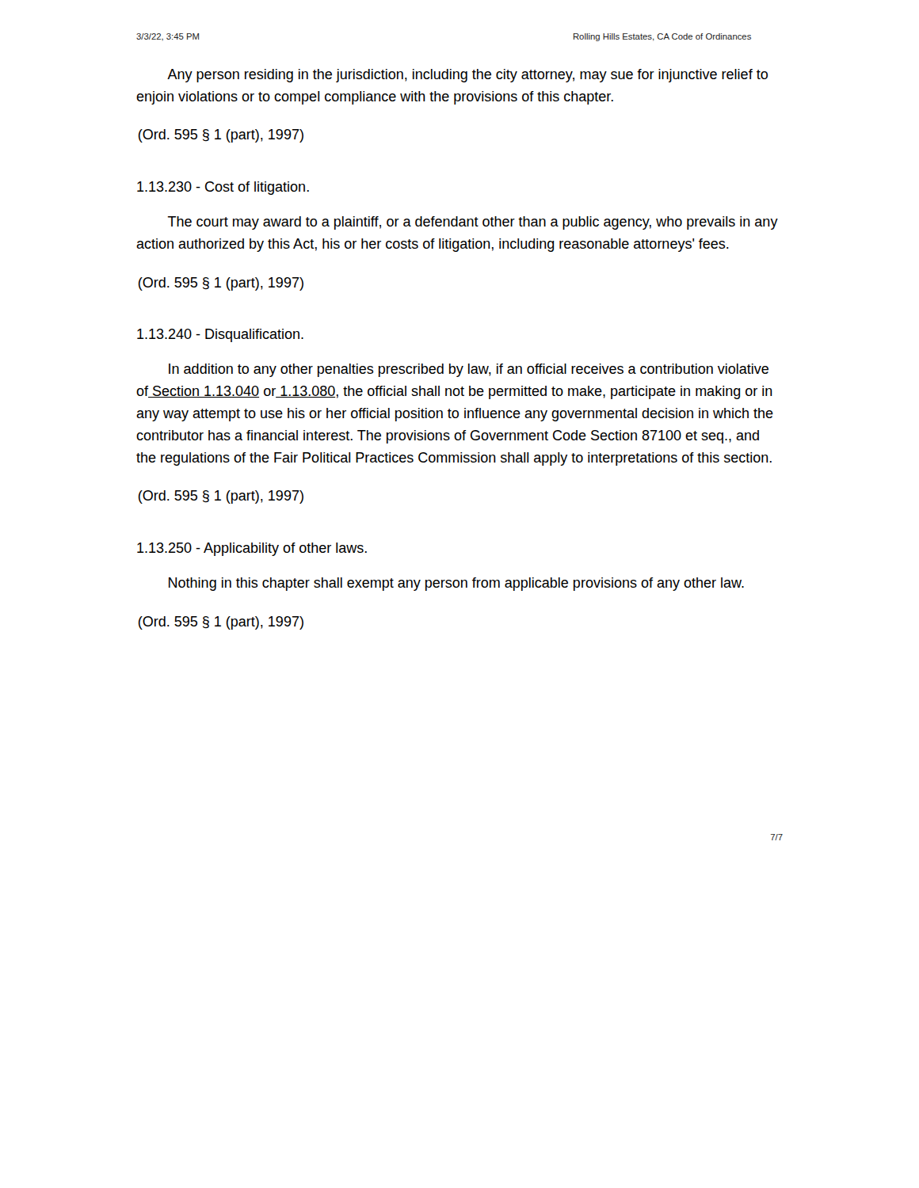3/3/22, 3:45 PM Rolling Hills Estates, CA Code of Ordinances
Any person residing in the jurisdiction, including the city attorney, may sue for injunctive relief to enjoin violations or to compel compliance with the provisions of this chapter.
(Ord. 595 § 1 (part), 1997)
1.13.230 - Cost of litigation.
The court may award to a plaintiff, or a defendant other than a public agency, who prevails in any action authorized by this Act, his or her costs of litigation, including reasonable attorneys' fees.
(Ord. 595 § 1 (part), 1997)
1.13.240 - Disqualification.
In addition to any other penalties prescribed by law, if an official receives a contribution violative of Section 1.13.040 or 1.13.080, the official shall not be permitted to make, participate in making or in any way attempt to use his or her official position to influence any governmental decision in which the contributor has a financial interest. The provisions of Government Code Section 87100 et seq., and the regulations of the Fair Political Practices Commission shall apply to interpretations of this section.
(Ord. 595 § 1 (part), 1997)
1.13.250 - Applicability of other laws.
Nothing in this chapter shall exempt any person from applicable provisions of any other law.
(Ord. 595 § 1 (part), 1997)
7/7